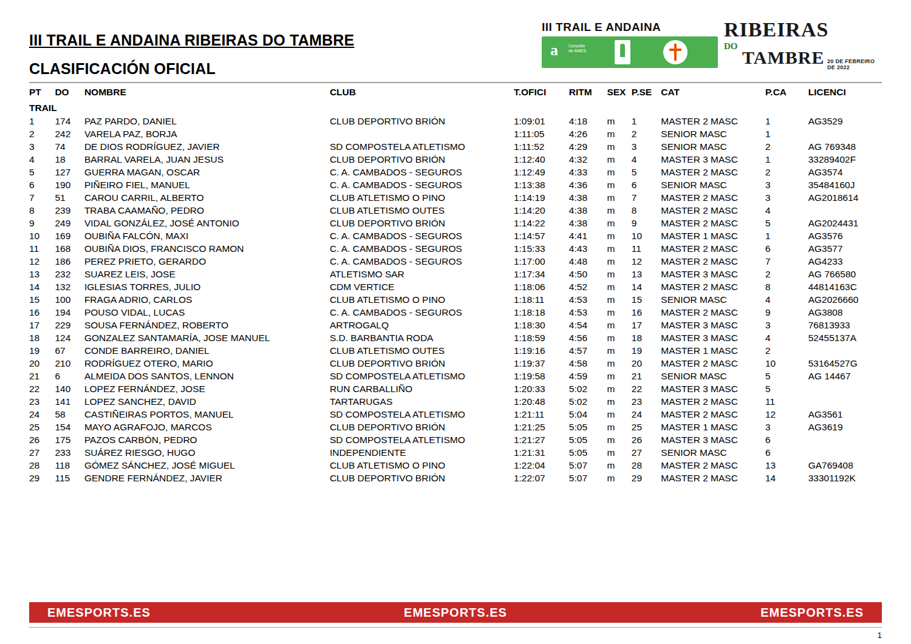III TRAIL E ANDAINA RIBEIRAS DO TAMBRE
CLASIFICACIÓN OFICIAL
III TRAIL E ANDAINA
RIBEIRAS
DO
TAMBRE
20 DE FEBREIRO DE 2022
a
Concello
de AMES
| PT | DO | NOMBRE | CLUB | T.OFICI | RITM | SEX | P.SE | CAT | P.CA | LICENCI |
| --- | --- | --- | --- | --- | --- | --- | --- | --- | --- | --- |
| TRAIL |
| 1 | 174 | PAZ PARDO, DANIEL | CLUB DEPORTIVO BRIÓN | 1:09:01 | 4:18 | m | 1 | MASTER 2 MASC | 1 | AG3529 |
| 2 | 242 | VARELA PAZ, BORJA | | 1:11:05 | 4:26 | m | 2 | SENIOR MASC | 1 | |
| 3 | 74 | DE DIOS RODRÍGUEZ, JAVIER | SD COMPOSTELA ATLETISMO | 1:11:52 | 4:29 | m | 3 | SENIOR MASC | 2 | AG 769348 |
| 4 | 18 | BARRAL VARELA, JUAN JESUS | CLUB DEPORTIVO BRIÓN | 1:12:40 | 4:32 | m | 4 | MASTER 3 MASC | 1 | 33289402F |
| 5 | 127 | GUERRA MAGAN, OSCAR | C. A. CAMBADOS - SEGUROS | 1:12:49 | 4:33 | m | 5 | MASTER 2 MASC | 2 | AG3574 |
| 6 | 190 | PIÑEIRO FIEL, MANUEL | C. A. CAMBADOS - SEGUROS | 1:13:38 | 4:36 | m | 6 | SENIOR MASC | 3 | 35484160J |
| 7 | 51 | CAROU CARRIL, ALBERTO | CLUB ATLETISMO O PINO | 1:14:19 | 4:38 | m | 7 | MASTER 2 MASC | 3 | AG2018614 |
| 8 | 239 | TRABA CAAMAÑO, PEDRO | CLUB ATLETISMO OUTES | 1:14:20 | 4:38 | m | 8 | MASTER 2 MASC | 4 | |
| 9 | 249 | VIDAL GONZÁLEZ, JOSÉ ANTONIO | CLUB DEPORTIVO BRIÓN | 1:14:22 | 4:38 | m | 9 | MASTER 2 MASC | 5 | AG2024431 |
| 10 | 169 | OUBIÑA FALCÓN, MAXI | C. A. CAMBADOS - SEGUROS | 1:14:57 | 4:41 | m | 10 | MASTER 1 MASC | 1 | AG3576 |
| 11 | 168 | OUBIÑA DIOS, FRANCISCO RAMON | C. A. CAMBADOS - SEGUROS | 1:15:33 | 4:43 | m | 11 | MASTER 2 MASC | 6 | AG3577 |
| 12 | 186 | PEREZ PRIETO, GERARDO | C. A. CAMBADOS - SEGUROS | 1:17:00 | 4:48 | m | 12 | MASTER 2 MASC | 7 | AG4233 |
| 13 | 232 | SUAREZ LEIS, JOSE | ATLETISMO SAR | 1:17:34 | 4:50 | m | 13 | MASTER 3 MASC | 2 | AG 766580 |
| 14 | 132 | IGLESIAS TORRES, JULIO | CDM VERTICE | 1:18:06 | 4:52 | m | 14 | MASTER 2 MASC | 8 | 44814163C |
| 15 | 100 | FRAGA ADRIO, CARLOS | CLUB ATLETISMO O PINO | 1:18:11 | 4:53 | m | 15 | SENIOR MASC | 4 | AG2026660 |
| 16 | 194 | POUSO VIDAL, LUCAS | C. A. CAMBADOS - SEGUROS | 1:18:18 | 4:53 | m | 16 | MASTER 2 MASC | 9 | AG3808 |
| 17 | 229 | SOUSA FERNÁNDEZ, ROBERTO | ARTROGALQ | 1:18:30 | 4:54 | m | 17 | MASTER 3 MASC | 3 | 76813933 |
| 18 | 124 | GONZALEZ SANTAMARÍA, JOSE MANUEL | S.D. BARBANTIA RODA | 1:18:59 | 4:56 | m | 18 | MASTER 3 MASC | 4 | 52455137A |
| 19 | 67 | CONDE BARREIRO, DANIEL | CLUB ATLETISMO OUTES | 1:19:16 | 4:57 | m | 19 | MASTER 1 MASC | 2 | |
| 20 | 210 | RODRÍGUEZ OTERO, MARIO | CLUB DEPORTIVO BRIÓN | 1:19:37 | 4:58 | m | 20 | MASTER 2 MASC | 10 | 53164527G |
| 21 | 6 | ALMEIDA DOS SANTOS, LENNON | SD COMPOSTELA ATLETISMO | 1:19:58 | 4:59 | m | 21 | SENIOR MASC | 5 | AG 14467 |
| 22 | 140 | LOPEZ FERNÁNDEZ, JOSE | RUN CARBALLIÑO | 1:20:33 | 5:02 | m | 22 | MASTER 3 MASC | 5 | |
| 23 | 141 | LOPEZ SANCHEZ, DAVID | TARTARUGAS | 1:20:48 | 5:02 | m | 23 | MASTER 2 MASC | 11 | |
| 24 | 58 | CASTIÑEIRAS PORTOS, MANUEL | SD COMPOSTELA ATLETISMO | 1:21:11 | 5:04 | m | 24 | MASTER 2 MASC | 12 | AG3561 |
| 25 | 154 | MAYO AGRAFOJO, MARCOS | CLUB DEPORTIVO BRIÓN | 1:21:25 | 5:05 | m | 25 | MASTER 1 MASC | 3 | AG3619 |
| 26 | 175 | PAZOS CARBÓN, PEDRO | SD COMPOSTELA ATLETISMO | 1:21:27 | 5:05 | m | 26 | MASTER 3 MASC | 6 | |
| 27 | 233 | SUÁREZ RIESGO, HUGO | INDEPENDIENTE | 1:21:31 | 5:05 | m | 27 | SENIOR MASC | 6 | |
| 28 | 118 | GÓMEZ SÁNCHEZ, JOSÉ MIGUEL | CLUB ATLETISMO O PINO | 1:22:04 | 5:07 | m | 28 | MASTER 2 MASC | 13 | GA769408 |
| 29 | 115 | GENDRE FERNÁNDEZ, JAVIER | CLUB DEPORTIVO BRIÓN | 1:22:07 | 5:07 | m | 29 | MASTER 2 MASC | 14 | 33301192K |
EMESPORTS.ES EMESPORTS.ES EMESPORTS.ES
1